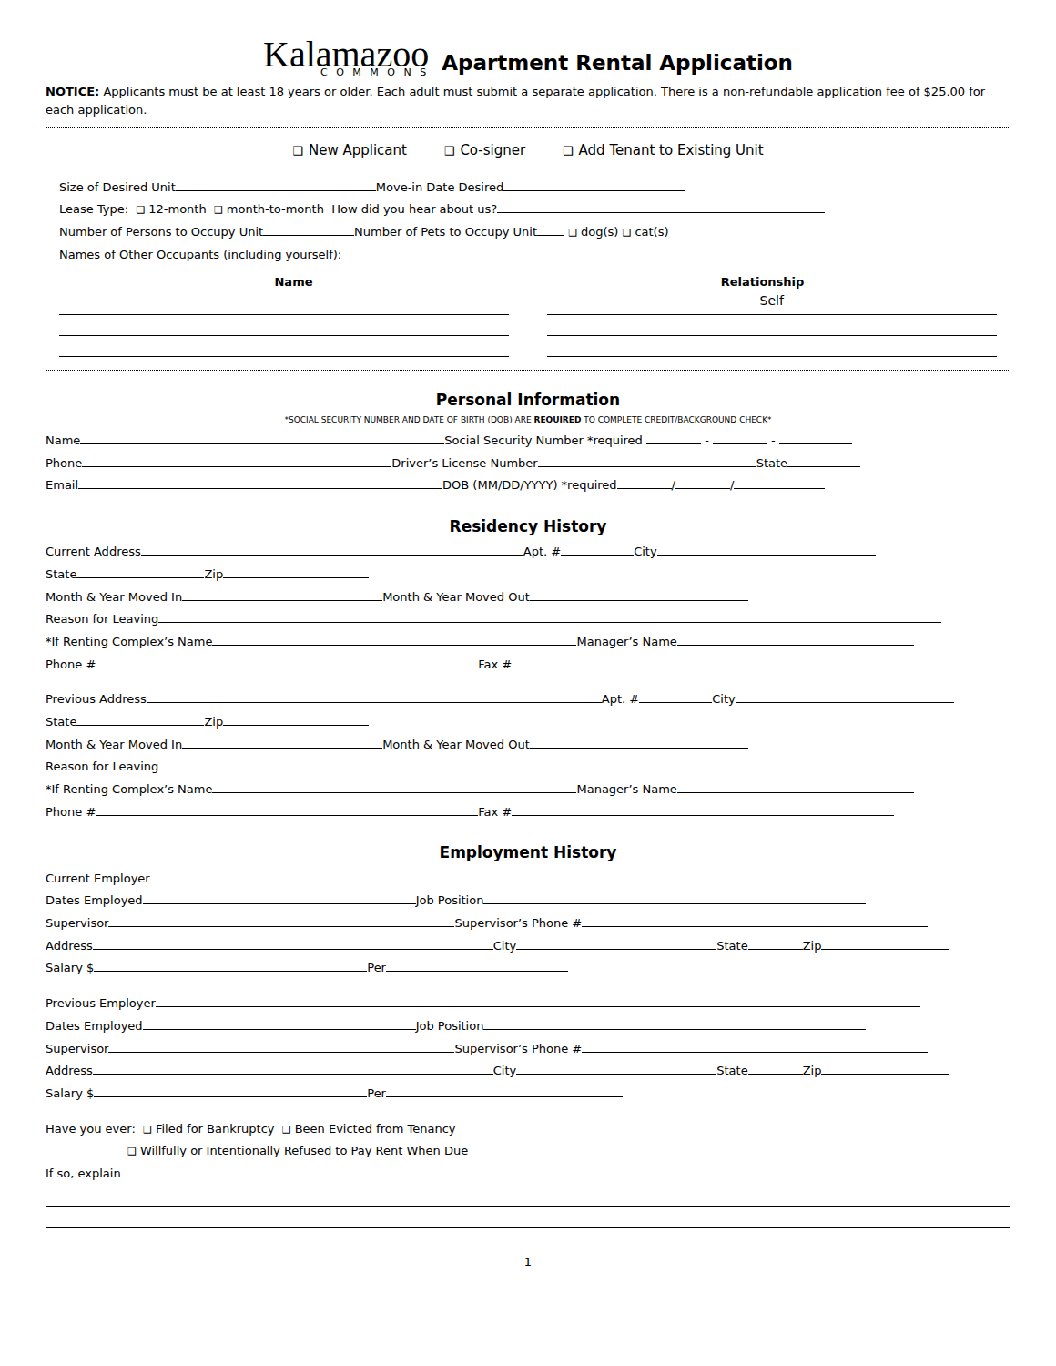KalamazooC O M M O N S
Apartment Rental Application
NOTICE: Applicants must be at least 18 years or older. Each adult must submit a separate application. There is a non-refundable application fee of $25.00 for each application.
New Applicant Co-signer Add Tenant to Existing Unit
Size of Desired Unit Move-in Date Desired
Lease Type: 12-month month-to-month How did you hear about us?
Number of Persons to Occupy Unit Number of Pets to Occupy Unit dog(s) cat(s)
Names of Other Occupants (including yourself):
Name
Relationship
Self
Personal Information
*SOCIAL SECURITY NUMBER AND DATE OF BIRTH (DOB) ARE REQUIRED TO COMPLETE CREDIT/BACKGROUND CHECK*
Name Social Security Number *required - -
Phone Driver’s License Number State
Email DOB (MM/DD/YYYY) *required / /
Residency History
Current Address Apt. # City
State Zip
Month & Year Moved In Month & Year Moved Out
Reason for Leaving
*If Renting Complex’s Name Manager’s Name
Phone # Fax #
Previous Address Apt. # City
State Zip
Month & Year Moved In Month & Year Moved Out
Reason for Leaving
*If Renting Complex’s Name Manager’s Name
Phone # Fax #
Employment History
Current Employer
Dates Employed Job Position
Supervisor Supervisor’s Phone #
Address City State Zip
Salary $ Per
Previous Employer
Dates Employed Job Position
Supervisor Supervisor’s Phone #
Address City State Zip
Salary $ Per
Have you ever: Filed for Bankruptcy Been Evicted from Tenancy
Willfully or Intentionally Refused to Pay Rent When Due
If so, explain
1